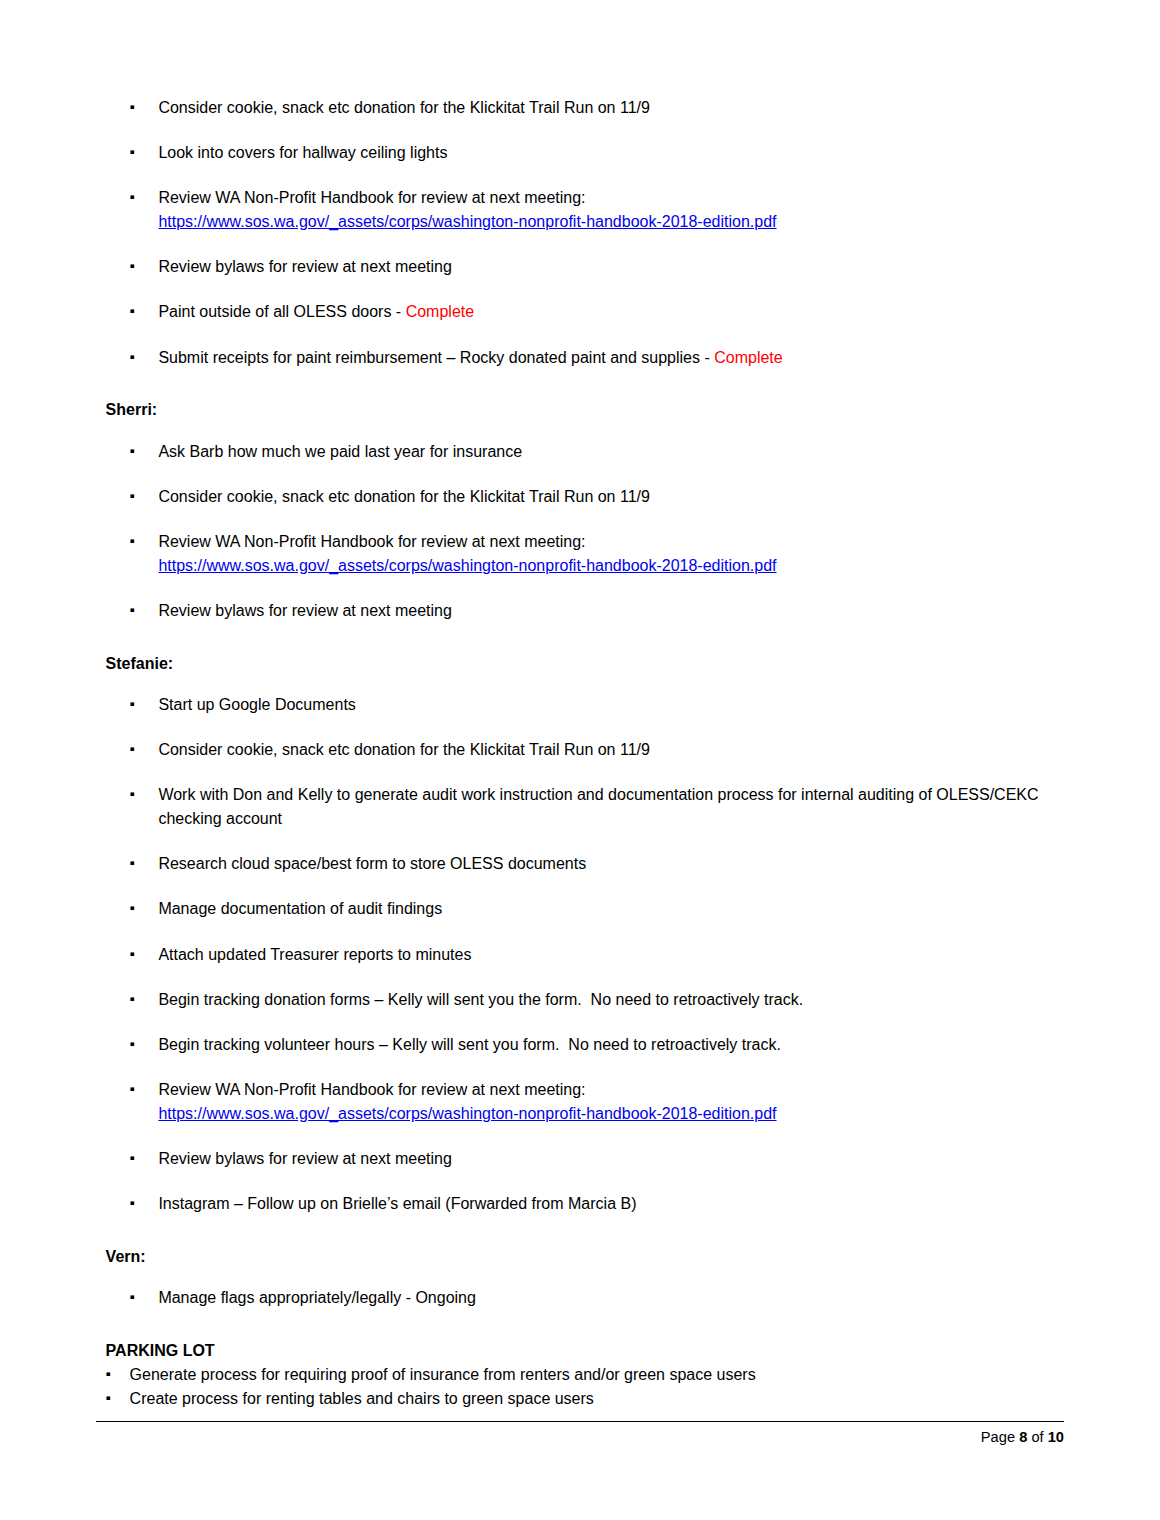Consider cookie, snack etc donation for the Klickitat Trail Run on 11/9
Look into covers for hallway ceiling lights
Review WA Non-Profit Handbook for review at next meeting:
https://www.sos.wa.gov/_assets/corps/washington-nonprofit-handbook-2018-edition.pdf
Review bylaws for review at next meeting
Paint outside of all OLESS doors - Complete
Submit receipts for paint reimbursement – Rocky donated paint and supplies - Complete
Sherri:
Ask Barb how much we paid last year for insurance
Consider cookie, snack etc donation for the Klickitat Trail Run on 11/9
Review WA Non-Profit Handbook for review at next meeting:
https://www.sos.wa.gov/_assets/corps/washington-nonprofit-handbook-2018-edition.pdf
Review bylaws for review at next meeting
Stefanie:
Start up Google Documents
Consider cookie, snack etc donation for the Klickitat Trail Run on 11/9
Work with Don and Kelly to generate audit work instruction and documentation process for internal auditing of OLESS/CEKC checking account
Research cloud space/best form to store OLESS documents
Manage documentation of audit findings
Attach updated Treasurer reports to minutes
Begin tracking donation forms – Kelly will sent you the form. No need to retroactively track.
Begin tracking volunteer hours – Kelly will sent you form. No need to retroactively track.
Review WA Non-Profit Handbook for review at next meeting:
https://www.sos.wa.gov/_assets/corps/washington-nonprofit-handbook-2018-edition.pdf
Review bylaws for review at next meeting
Instagram – Follow up on Brielle’s email (Forwarded from Marcia B)
Vern:
Manage flags appropriately/legally - Ongoing
PARKING LOT
Generate process for requiring proof of insurance from renters and/or green space users
Create process for renting tables and chairs to green space users
Page 8 of 10